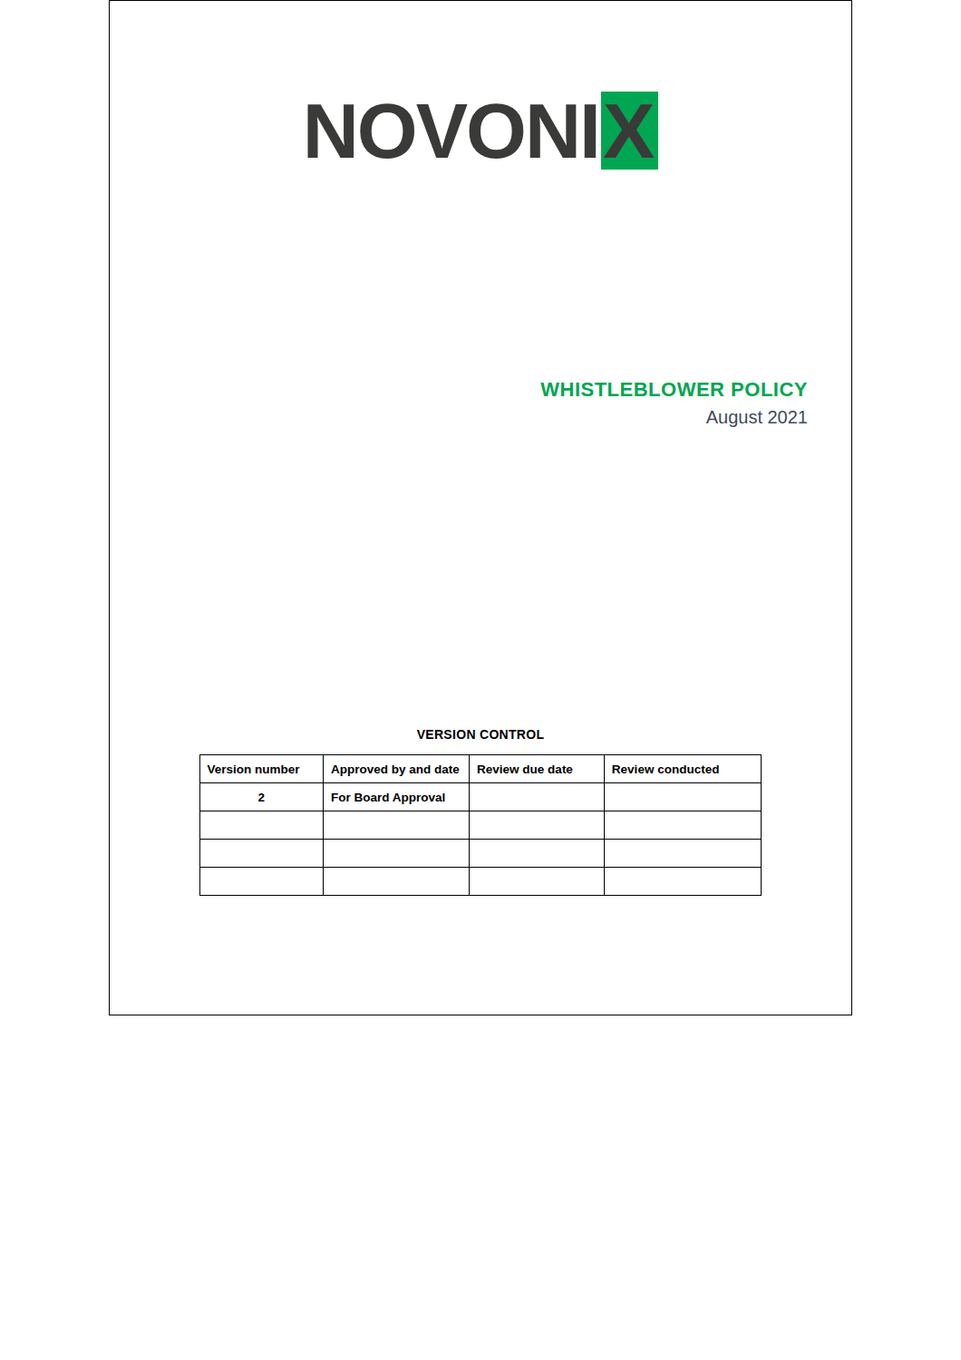NOVONIX
WHISTLEBLOWER POLICY
August 2021
VERSION CONTROL
| Version number | Approved by and date | Review due date | Review conducted |
| --- | --- | --- | --- |
| 2 | For Board Approval | | |